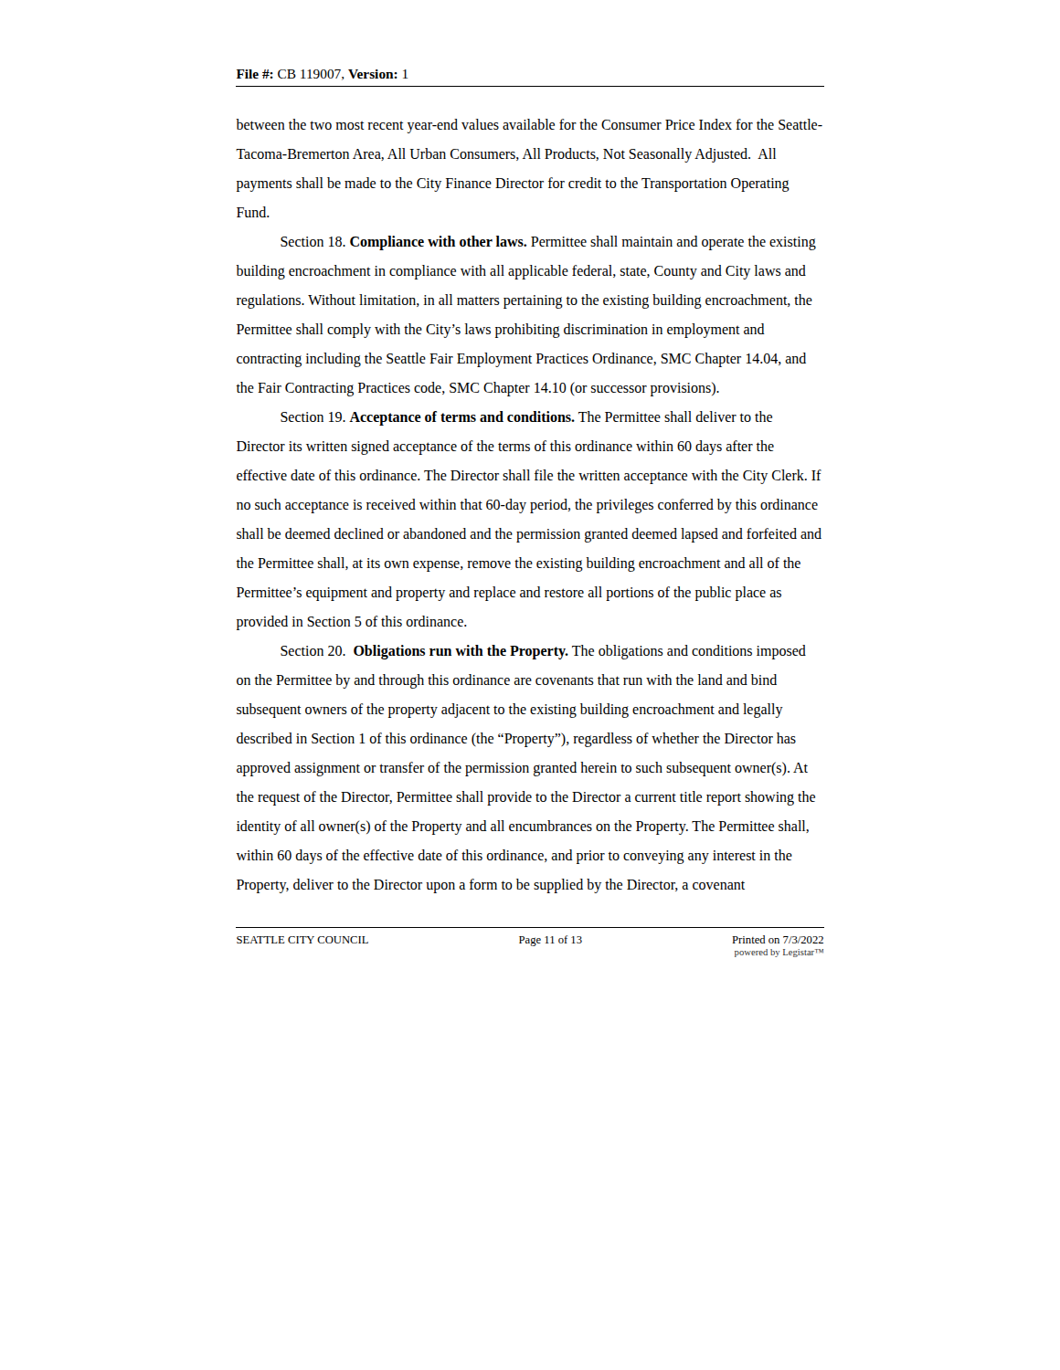File #: CB 119007, Version: 1
between the two most recent year-end values available for the Consumer Price Index for the Seattle-Tacoma-Bremerton Area, All Urban Consumers, All Products, Not Seasonally Adjusted. All payments shall be made to the City Finance Director for credit to the Transportation Operating Fund.
Section 18. Compliance with other laws. Permittee shall maintain and operate the existing building encroachment in compliance with all applicable federal, state, County and City laws and regulations. Without limitation, in all matters pertaining to the existing building encroachment, the Permittee shall comply with the City’s laws prohibiting discrimination in employment and contracting including the Seattle Fair Employment Practices Ordinance, SMC Chapter 14.04, and the Fair Contracting Practices code, SMC Chapter 14.10 (or successor provisions).
Section 19. Acceptance of terms and conditions. The Permittee shall deliver to the Director its written signed acceptance of the terms of this ordinance within 60 days after the effective date of this ordinance. The Director shall file the written acceptance with the City Clerk. If no such acceptance is received within that 60-day period, the privileges conferred by this ordinance shall be deemed declined or abandoned and the permission granted deemed lapsed and forfeited and the Permittee shall, at its own expense, remove the existing building encroachment and all of the Permittee’s equipment and property and replace and restore all portions of the public place as provided in Section 5 of this ordinance.
Section 20. Obligations run with the Property. The obligations and conditions imposed on the Permittee by and through this ordinance are covenants that run with the land and bind subsequent owners of the property adjacent to the existing building encroachment and legally described in Section 1 of this ordinance (the “Property”), regardless of whether the Director has approved assignment or transfer of the permission granted herein to such subsequent owner(s). At the request of the Director, Permittee shall provide to the Director a current title report showing the identity of all owner(s) of the Property and all encumbrances on the Property. The Permittee shall, within 60 days of the effective date of this ordinance, and prior to conveying any interest in the Property, deliver to the Director upon a form to be supplied by the Director, a covenant
SEATTLE CITY COUNCIL
Page 11 of 13
Printed on 7/3/2022 powered by Legistar™